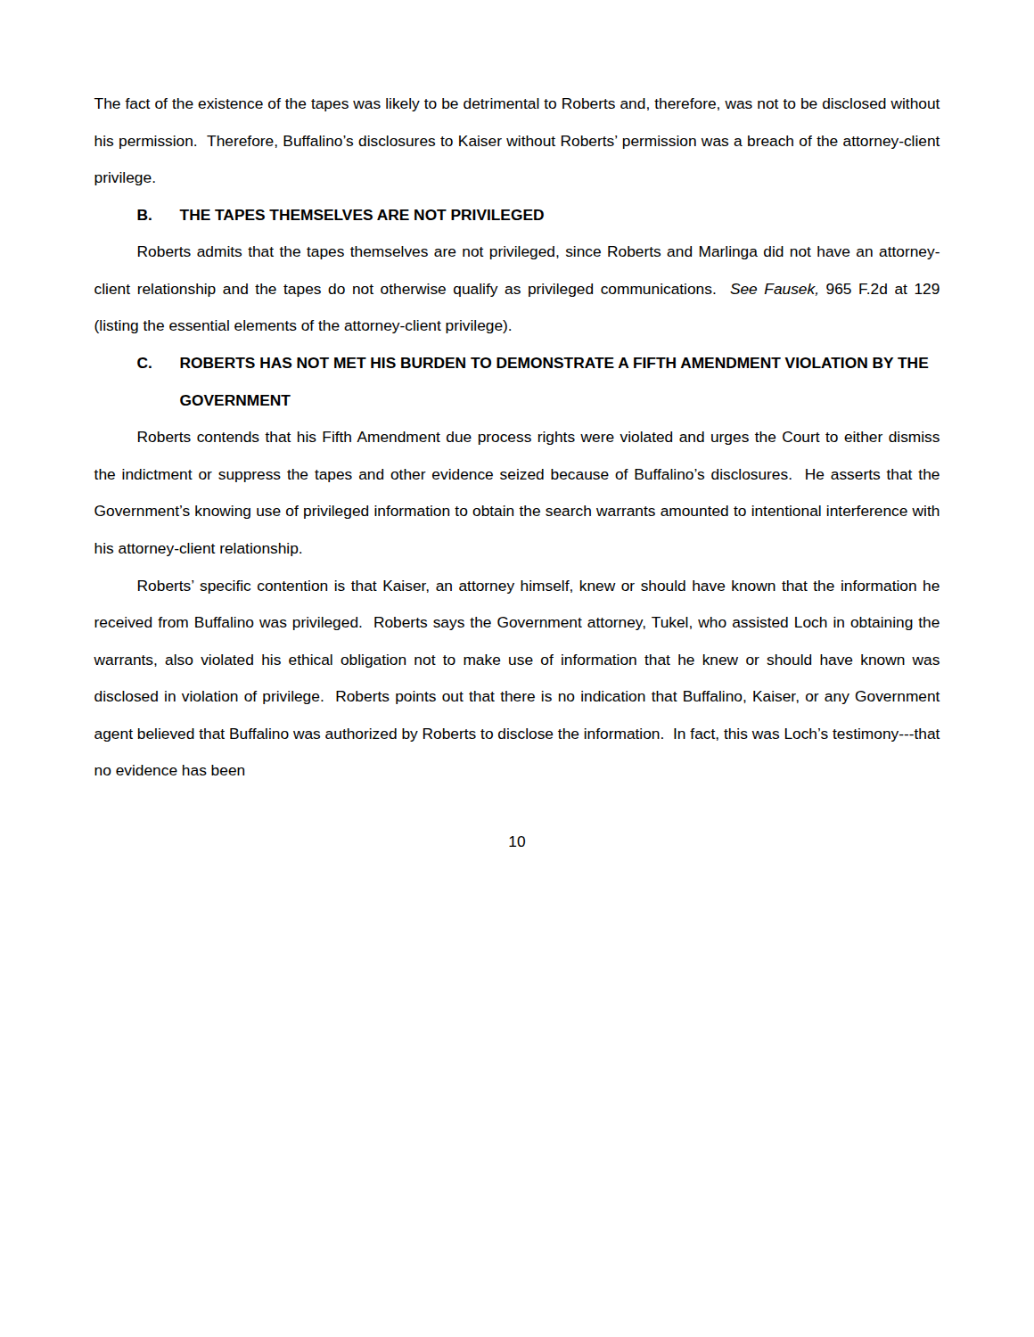The fact of the existence of the tapes was likely to be detrimental to Roberts and, therefore, was not to be disclosed without his permission. Therefore, Buffalino’s disclosures to Kaiser without Roberts’ permission was a breach of the attorney-client privilege.
B. THE TAPES THEMSELVES ARE NOT PRIVILEGED
Roberts admits that the tapes themselves are not privileged, since Roberts and Marlinga did not have an attorney-client relationship and the tapes do not otherwise qualify as privileged communications. See Fausek, 965 F.2d at 129 (listing the essential elements of the attorney-client privilege).
C. ROBERTS HAS NOT MET HIS BURDEN TO DEMONSTRATE A FIFTH AMENDMENT VIOLATION BY THE GOVERNMENT
Roberts contends that his Fifth Amendment due process rights were violated and urges the Court to either dismiss the indictment or suppress the tapes and other evidence seized because of Buffalino’s disclosures. He asserts that the Government’s knowing use of privileged information to obtain the search warrants amounted to intentional interference with his attorney-client relationship.
Roberts’ specific contention is that Kaiser, an attorney himself, knew or should have known that the information he received from Buffalino was privileged. Roberts says the Government attorney, Tukel, who assisted Loch in obtaining the warrants, also violated his ethical obligation not to make use of information that he knew or should have known was disclosed in violation of privilege. Roberts points out that there is no indication that Buffalino, Kaiser, or any Government agent believed that Buffalino was authorized by Roberts to disclose the information. In fact, this was Loch’s testimony---that no evidence has been
10